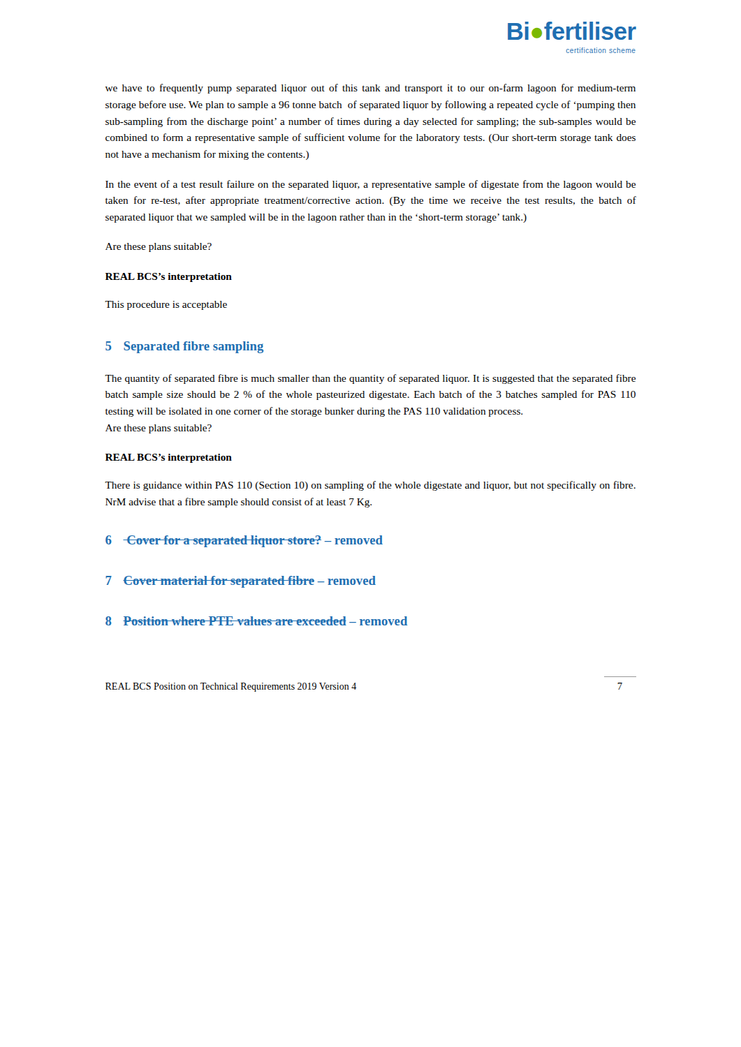Bi●fertiliser
certification scheme
we have to frequently pump separated liquor out of this tank and transport it to our on-farm lagoon for medium-term storage before use. We plan to sample a 96 tonne batch of separated liquor by following a repeated cycle of ‘pumping then sub-sampling from the discharge point’ a number of times during a day selected for sampling; the sub-samples would be combined to form a representative sample of sufficient volume for the laboratory tests. (Our short-term storage tank does not have a mechanism for mixing the contents.)
In the event of a test result failure on the separated liquor, a representative sample of digestate from the lagoon would be taken for re-test, after appropriate treatment/corrective action. (By the time we receive the test results, the batch of separated liquor that we sampled will be in the lagoon rather than in the ‘short-term storage’ tank.)
Are these plans suitable?
REAL BCS’s interpretation
This procedure is acceptable
5 Separated fibre sampling
The quantity of separated fibre is much smaller than the quantity of separated liquor. It is suggested that the separated fibre batch sample size should be 2 % of the whole pasteurized digestate. Each batch of the 3 batches sampled for PAS 110 testing will be isolated in one corner of the storage bunker during the PAS 110 validation process.
Are these plans suitable?
REAL BCS’s interpretation
There is guidance within PAS 110 (Section 10) on sampling of the whole digestate and liquor, but not specifically on fibre. NrM advise that a fibre sample should consist of at least 7 Kg.
6 Cover for a separated liquor store? – removed
7 Cover material for separated fibre – removed
8 Position where PTE values are exceeded – removed
REAL BCS Position on Technical Requirements 2019 Version 4
7